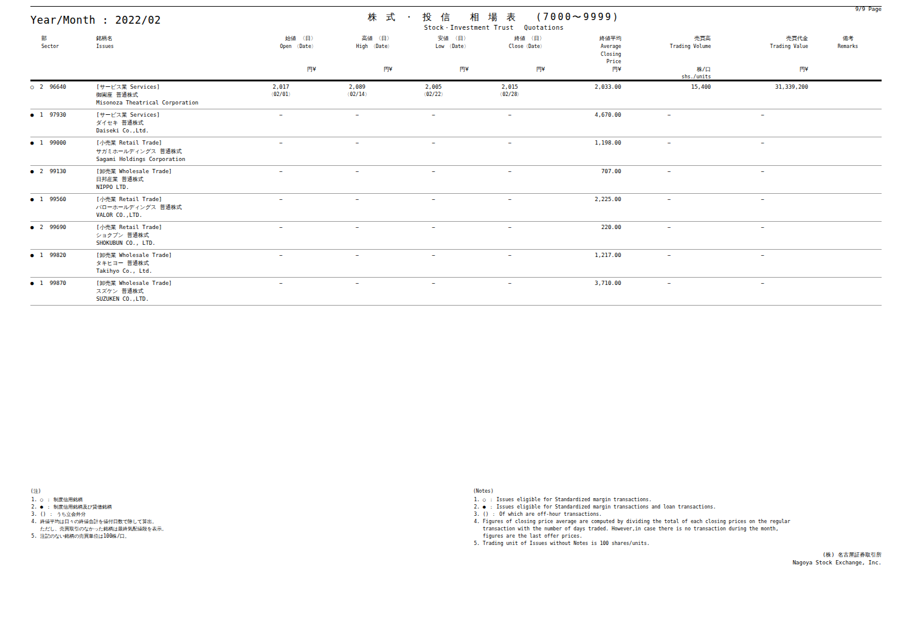9/9 Page
Year/Month : 2022/02
株 式 ・ 投 信 　相 場 表 　(7000〜9999)
Stock・Investment Trust　 Quotations
| 部 Sector | 銘柄名 Issues | 始値 〈日〉 Open 〈Date〉 | 高値 〈日〉 High 〈Date〉 | 安値 〈日〉 Low 〈Date〉 | 終値 〈日〉 Close〈Date〉 | 終値平均 Average Closing Price | 売買高 Trading Volume | 売買代金 Trading Value | 備考 Remarks |
| | | 円¥ | 円¥ | 円¥ | 円¥ | 円¥ | 株/口 shs./units | 円¥ | |
| ○ 2 96640 | [サービス業 Services] 御園座 普通株式 Misonoza Theatrical Corporation | 2,017 〈02/01〉 | 2,089 〈02/14〉 | 2,005 〈02/22〉 | 2,015 〈02/28〉 | 2,033.00 | 15,400 | 31,339,200 | |
| ● 1 97930 | [サービス業 Services] ダイセキ 普通株式 Daiseki Co.,Ltd. | − | − | − | − | 4,670.00 | − | − | |
| ● 1 99000 | [小売業 Retail Trade] サガミホールディングス 普通株式 Sagami Holdings Corporation | − | − | − | − | 1,198.00 | − | − | |
| ● 2 99130 | [卸売業 Wholesale Trade] 日邦産業 普通株式 NIPPO LTD. | − | − | − | − | 707.00 | − | − | |
| ● 1 99560 | [小売業 Retail Trade] バローホールディングス 普通株式 VALOR CO.,LTD. | − | − | − | − | 2,225.00 | − | − | |
| ● 2 99690 | [小売業 Retail Trade] ショクブン 普通株式 SHOKUBUN CO., LTD. | − | − | − | − | 220.00 | − | − | |
| ● 1 99820 | [卸売業 Wholesale Trade] タキヒヨー 普通株式 Takihyo Co., Ltd. | − | − | − | − | 1,217.00 | − | − | |
| ● 1 99870 | [卸売業 Wholesale Trade] スズケン 普通株式 SUZUKEN CO.,LTD. | − | − | − | − | 3,710.00 | − | − | |
(注)
○ ： 制度信用銘柄
● ： 制度信用銘柄及び貸借銘柄
() ： うち立会外分
終値平均は日々の終値合計を値付日数で除して算出。
ただし、売買取引のなかった銘柄は最終気配値段を表示。
注記のない銘柄の売買単位は100株/口。
(Notes)
○ ： Issues eligible for Standardized margin transactions.
● ： Issues eligible for Standardized margin transactions and loan transactions.
() ： Of which are off-hour transactions.
Figures of closing price average are computed by dividing the total of each closing prices on the regular
transaction with the number of days traded. However,in case there is no transaction during the month,
figures are the last offer prices.
Trading unit of Issues without Notes is 100 shares/units.
(株) 名古屋証券取引所
Nagoya Stock Exchange, Inc.